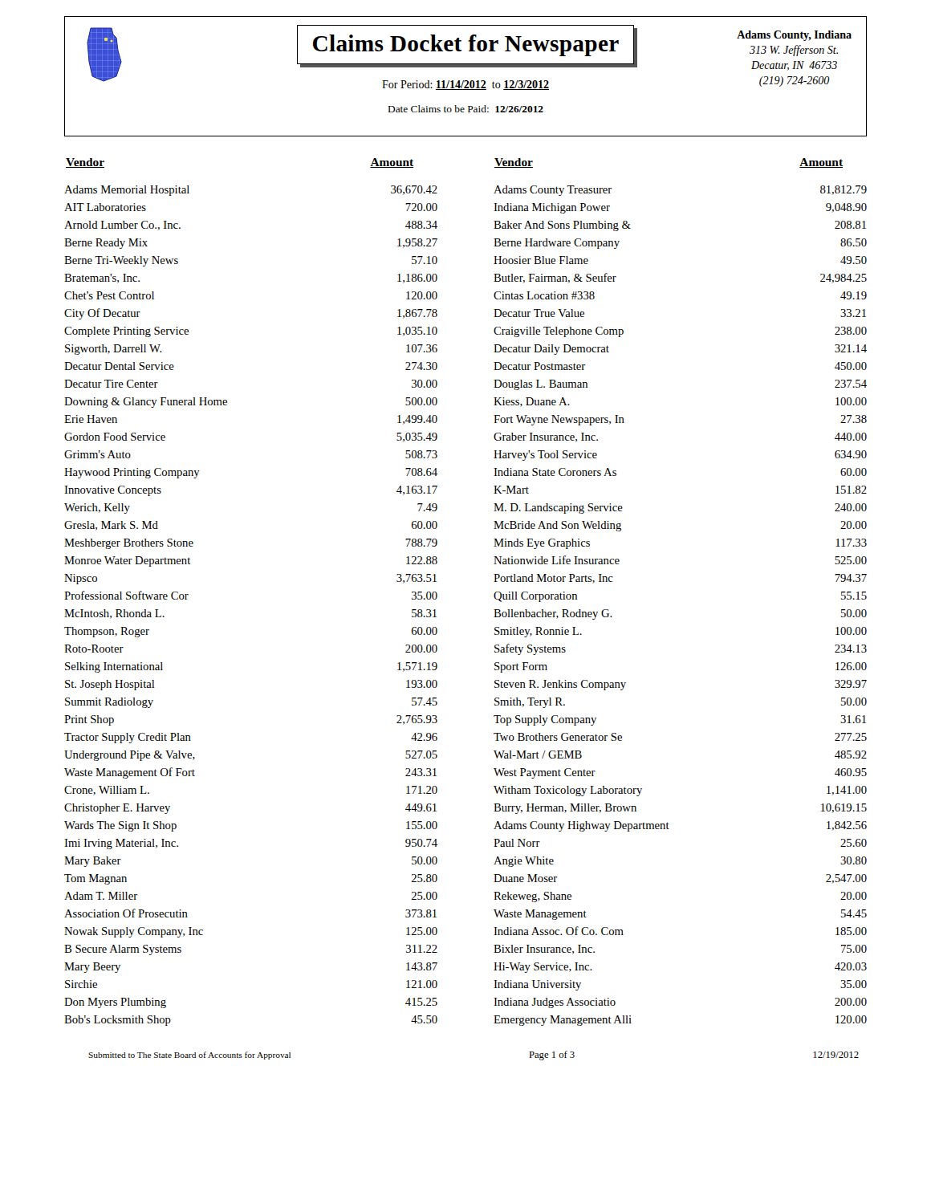Adams County, Indiana
313 W. Jefferson St.
Decatur, IN 46733
(219) 724-2600
Claims Docket for Newspaper
For Period: 11/14/2012 to 12/3/2012
Date Claims to be Paid: 12/26/2012
| Vendor | Amount | | Vendor | Amount |
| --- | --- | --- | --- | --- |
| Adams Memorial Hospital | 36,670.42 | | Adams County Treasurer | 81,812.79 |
| AIT Laboratories | 720.00 | | Indiana Michigan Power | 9,048.90 |
| Arnold Lumber Co., Inc. | 488.34 | | Baker And Sons Plumbing & | 208.81 |
| Berne Ready Mix | 1,958.27 | | Berne Hardware Company | 86.50 |
| Berne Tri-Weekly News | 57.10 | | Hoosier Blue Flame | 49.50 |
| Brateman's, Inc. | 1,186.00 | | Butler, Fairman, & Seufer | 24,984.25 |
| Chet's Pest Control | 120.00 | | Cintas Location #338 | 49.19 |
| City Of Decatur | 1,867.78 | | Decatur True Value | 33.21 |
| Complete Printing Service | 1,035.10 | | Craigville Telephone Comp | 238.00 |
| Sigworth, Darrell W. | 107.36 | | Decatur Daily Democrat | 321.14 |
| Decatur Dental Service | 274.30 | | Decatur Postmaster | 450.00 |
| Decatur Tire Center | 30.00 | | Douglas L. Bauman | 237.54 |
| Downing & Glancy Funeral Home | 500.00 | | Kiess, Duane A. | 100.00 |
| Erie Haven | 1,499.40 | | Fort Wayne Newspapers, In | 27.38 |
| Gordon Food Service | 5,035.49 | | Graber Insurance, Inc. | 440.00 |
| Grimm's Auto | 508.73 | | Harvey's Tool Service | 634.90 |
| Haywood Printing Company | 708.64 | | Indiana State Coroners As | 60.00 |
| Innovative Concepts | 4,163.17 | | K-Mart | 151.82 |
| Werich, Kelly | 7.49 | | M. D. Landscaping Service | 240.00 |
| Gresla, Mark S. Md | 60.00 | | McBride And Son Welding | 20.00 |
| Meshberger Brothers Stone | 788.79 | | Minds Eye Graphics | 117.33 |
| Monroe Water Department | 122.88 | | Nationwide Life Insurance | 525.00 |
| Nipsco | 3,763.51 | | Portland Motor Parts, Inc | 794.37 |
| Professional Software Cor | 35.00 | | Quill Corporation | 55.15 |
| McIntosh, Rhonda L. | 58.31 | | Bollenbacher, Rodney G. | 50.00 |
| Thompson, Roger | 60.00 | | Smitley, Ronnie L. | 100.00 |
| Roto-Rooter | 200.00 | | Safety Systems | 234.13 |
| Selking International | 1,571.19 | | Sport Form | 126.00 |
| St. Joseph Hospital | 193.00 | | Steven R. Jenkins Company | 329.97 |
| Summit Radiology | 57.45 | | Smith, Teryl R. | 50.00 |
| Print Shop | 2,765.93 | | Top Supply Company | 31.61 |
| Tractor Supply Credit Plan | 42.96 | | Two Brothers Generator Se | 277.25 |
| Underground Pipe & Valve, | 527.05 | | Wal-Mart / GEMB | 485.92 |
| Waste Management Of Fort | 243.31 | | West Payment Center | 460.95 |
| Crone, William L. | 171.20 | | Witham Toxicology Laboratory | 1,141.00 |
| Christopher E. Harvey | 449.61 | | Burry, Herman, Miller, Brown | 10,619.15 |
| Wards The Sign It Shop | 155.00 | | Adams County Highway Department | 1,842.56 |
| Imi Irving Material, Inc. | 950.74 | | Paul Norr | 25.60 |
| Mary Baker | 50.00 | | Angie White | 30.80 |
| Tom Magnan | 25.80 | | Duane Moser | 2,547.00 |
| Adam T. Miller | 25.00 | | Rekeweg, Shane | 20.00 |
| Association Of Prosecutin | 373.81 | | Waste Management | 54.45 |
| Nowak Supply Company, Inc | 125.00 | | Indiana Assoc. Of Co. Com | 185.00 |
| B Secure Alarm Systems | 311.22 | | Bixler Insurance, Inc. | 75.00 |
| Mary Beery | 143.87 | | Hi-Way Service, Inc. | 420.03 |
| Sirchie | 121.00 | | Indiana University | 35.00 |
| Don Myers Plumbing | 415.25 | | Indiana Judges Associatio | 200.00 |
| Bob's Locksmith Shop | 45.50 | | Emergency Management Alli | 120.00 |
Submitted to The State Board of Accounts for Approval
Page 1 of 3
12/19/2012